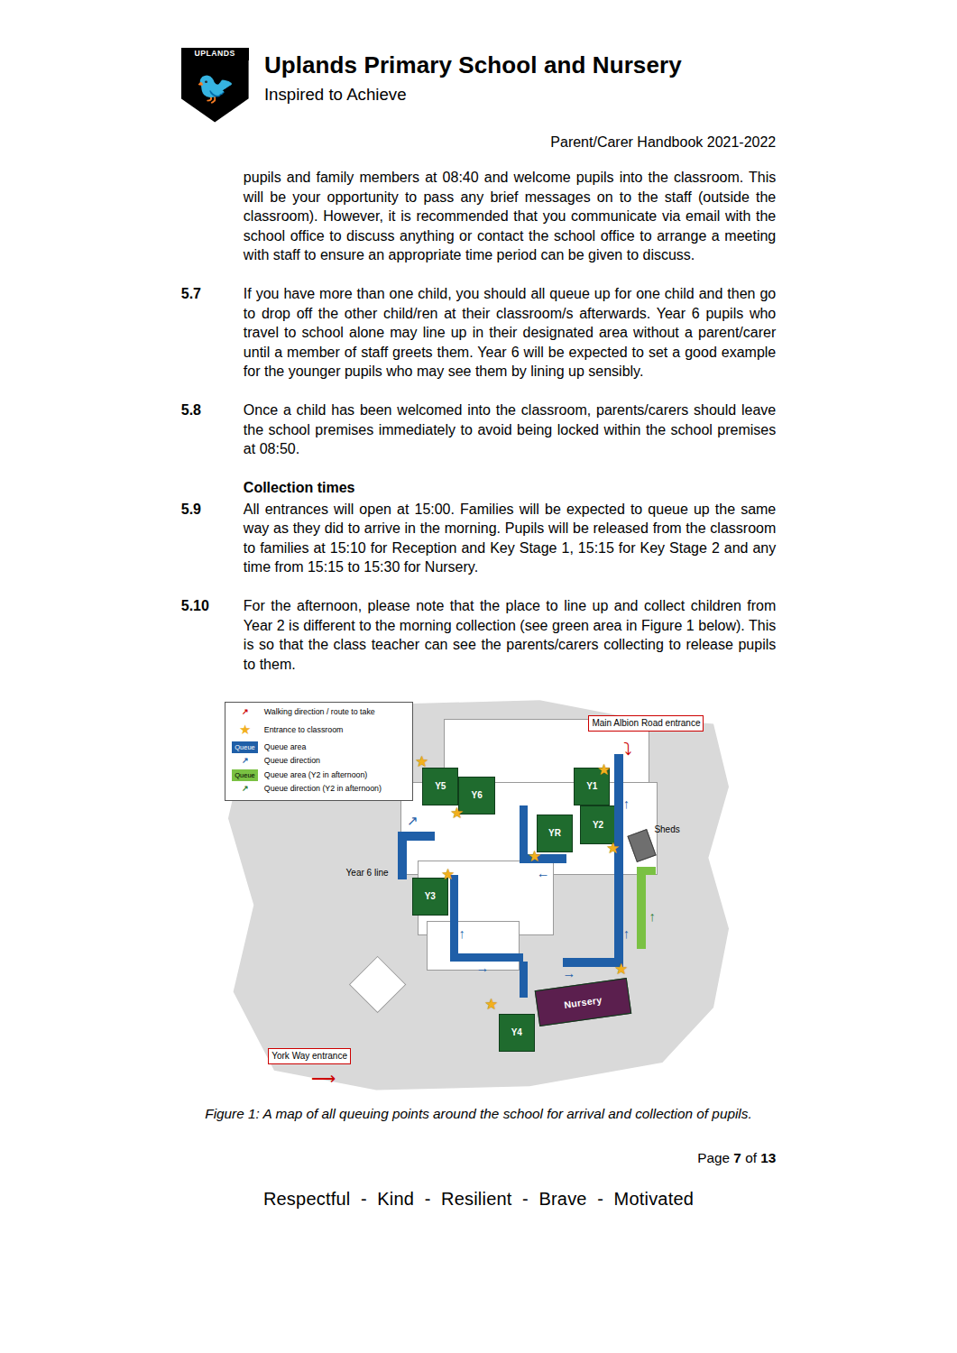UPLANDS
🐦
Uplands Primary School and Nursery
Inspired to Achieve
Parent/Carer Handbook 2021-2022
pupils and family members at 08:40 and welcome pupils into the classroom. This will be your opportunity to pass any brief messages on to the staff (outside the classroom). However, it is recommended that you communicate via email with the school office to discuss anything or contact the school office to arrange a meeting with staff to ensure an appropriate time period can be given to discuss.
5.7
If you have more than one child, you should all queue up for one child and then go to drop off the other child/ren at their classroom/s afterwards. Year 6 pupils who travel to school alone may line up in their designated area without a parent/carer until a member of staff greets them. Year 6 will be expected to set a good example for the younger pupils who may see them by lining up sensibly.
5.8
Once a child has been welcomed into the classroom, parents/carers should leave the school premises immediately to avoid being locked within the school premises at 08:50.
Collection times
5.9
All entrances will open at 15:00. Families will be expected to queue up the same way as they did to arrive in the morning. Pupils will be released from the classroom to families at 15:10 for Reception and Key Stage 1, 15:15 for Key Stage 2 and any time from 15:15 to 15:30 for Nursery.
5.10
For the afternoon, please note that the place to line up and collect children from Year 2 is different to the morning collection (see green area in Figure 1 below). This is so that the class teacher can see the parents/carers collecting to release pupils to them.
Y5
Y6
Y1
Y2
YR
Y3
Y4
Nursery
Sheds
★
★
★
★
★
★
★
★
Year 6 line
Main Albion Road entrance
⤵
York Way entrance
⟶
↗
↑
←
↑
↑
→
→
↑
↗Walking direction / route to take
★Entrance to classroom
Queue Queue area
↗Queue direction
Queue Queue area (Y2 in afternoon)
↗Queue direction (Y2 in afternoon)
Figure 1: A map of all queuing points around the school for arrival and collection of pupils.
Page 7 of 13
Respectful - Kind - Resilient - Brave - Motivated